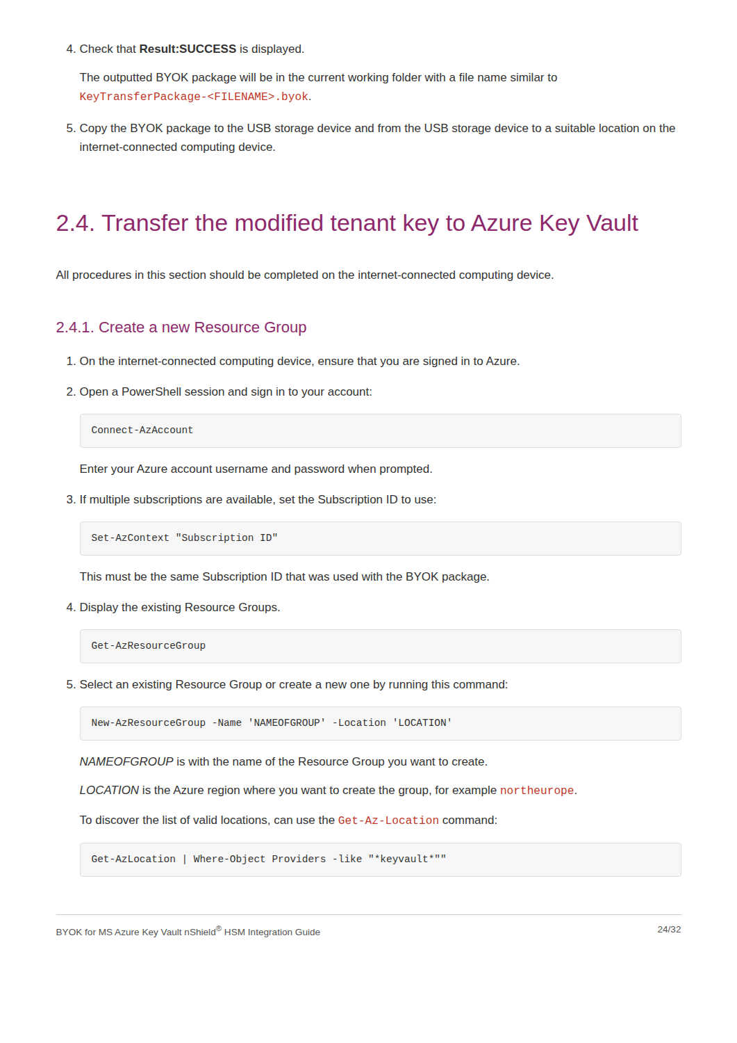Check that Result:SUCCESS is displayed.
The outputted BYOK package will be in the current working folder with a file name similar to KeyTransferPackage-<FILENAME>.byok.
Copy the BYOK package to the USB storage device and from the USB storage device to a suitable location on the internet-connected computing device.
2.4. Transfer the modified tenant key to Azure Key Vault
All procedures in this section should be completed on the internet-connected computing device.
2.4.1. Create a new Resource Group
On the internet-connected computing device, ensure that you are signed in to Azure.
Open a PowerShell session and sign in to your account:
Connect-AzAccount
Enter your Azure account username and password when prompted.
If multiple subscriptions are available, set the Subscription ID to use:
Set-AzContext "Subscription ID"
This must be the same Subscription ID that was used with the BYOK package.
Display the existing Resource Groups.
Get-AzResourceGroup
Select an existing Resource Group or create a new one by running this command:
New-AzResourceGroup -Name 'NAMEOFGROUP' -Location 'LOCATION'
NAMEOFGROUP is with the name of the Resource Group you want to create.
LOCATION is the Azure region where you want to create the group, for example northeurope.
To discover the list of valid locations, can use the Get-Az-Location command:
Get-AzLocation | Where-Object Providers -like "*keyvault*""
BYOK for MS Azure Key Vault nShield® HSM Integration Guide 24/32